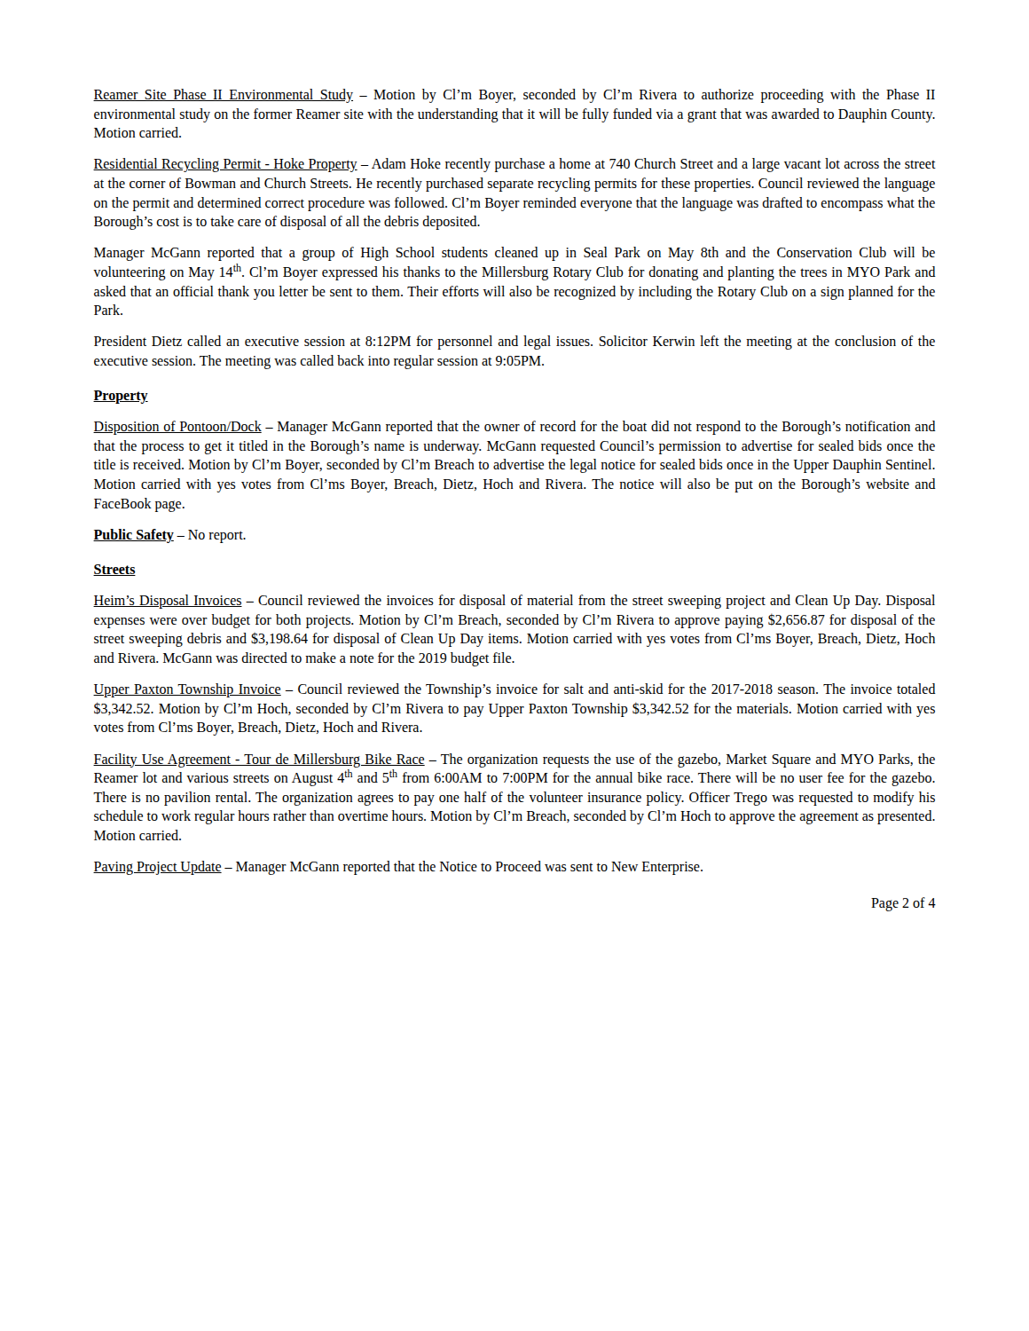Reamer Site Phase II Environmental Study – Motion by Cl’m Boyer, seconded by Cl’m Rivera to authorize proceeding with the Phase II environmental study on the former Reamer site with the understanding that it will be fully funded via a grant that was awarded to Dauphin County. Motion carried.
Residential Recycling Permit - Hoke Property – Adam Hoke recently purchase a home at 740 Church Street and a large vacant lot across the street at the corner of Bowman and Church Streets. He recently purchased separate recycling permits for these properties. Council reviewed the language on the permit and determined correct procedure was followed. Cl’m Boyer reminded everyone that the language was drafted to encompass what the Borough’s cost is to take care of disposal of all the debris deposited.
Manager McGann reported that a group of High School students cleaned up in Seal Park on May 8th and the Conservation Club will be volunteering on May 14th. Cl’m Boyer expressed his thanks to the Millersburg Rotary Club for donating and planting the trees in MYO Park and asked that an official thank you letter be sent to them. Their efforts will also be recognized by including the Rotary Club on a sign planned for the Park.
President Dietz called an executive session at 8:12PM for personnel and legal issues. Solicitor Kerwin left the meeting at the conclusion of the executive session. The meeting was called back into regular session at 9:05PM.
Property
Disposition of Pontoon/Dock – Manager McGann reported that the owner of record for the boat did not respond to the Borough’s notification and that the process to get it titled in the Borough’s name is underway. McGann requested Council’s permission to advertise for sealed bids once the title is received. Motion by Cl’m Boyer, seconded by Cl’m Breach to advertise the legal notice for sealed bids once in the Upper Dauphin Sentinel. Motion carried with yes votes from Cl’ms Boyer, Breach, Dietz, Hoch and Rivera. The notice will also be put on the Borough’s website and FaceBook page.
Public Safety – No report.
Streets
Heim’s Disposal Invoices – Council reviewed the invoices for disposal of material from the street sweeping project and Clean Up Day. Disposal expenses were over budget for both projects. Motion by Cl’m Breach, seconded by Cl’m Rivera to approve paying $2,656.87 for disposal of the street sweeping debris and $3,198.64 for disposal of Clean Up Day items. Motion carried with yes votes from Cl’ms Boyer, Breach, Dietz, Hoch and Rivera. McGann was directed to make a note for the 2019 budget file.
Upper Paxton Township Invoice – Council reviewed the Township’s invoice for salt and anti-skid for the 2017-2018 season. The invoice totaled $3,342.52. Motion by Cl’m Hoch, seconded by Cl’m Rivera to pay Upper Paxton Township $3,342.52 for the materials. Motion carried with yes votes from Cl’ms Boyer, Breach, Dietz, Hoch and Rivera.
Facility Use Agreement - Tour de Millersburg Bike Race – The organization requests the use of the gazebo, Market Square and MYO Parks, the Reamer lot and various streets on August 4th and 5th from 6:00AM to 7:00PM for the annual bike race. There will be no user fee for the gazebo. There is no pavilion rental. The organization agrees to pay one half of the volunteer insurance policy. Officer Trego was requested to modify his schedule to work regular hours rather than overtime hours. Motion by Cl’m Breach, seconded by Cl’m Hoch to approve the agreement as presented. Motion carried.
Paving Project Update – Manager McGann reported that the Notice to Proceed was sent to New Enterprise.
Page 2 of 4